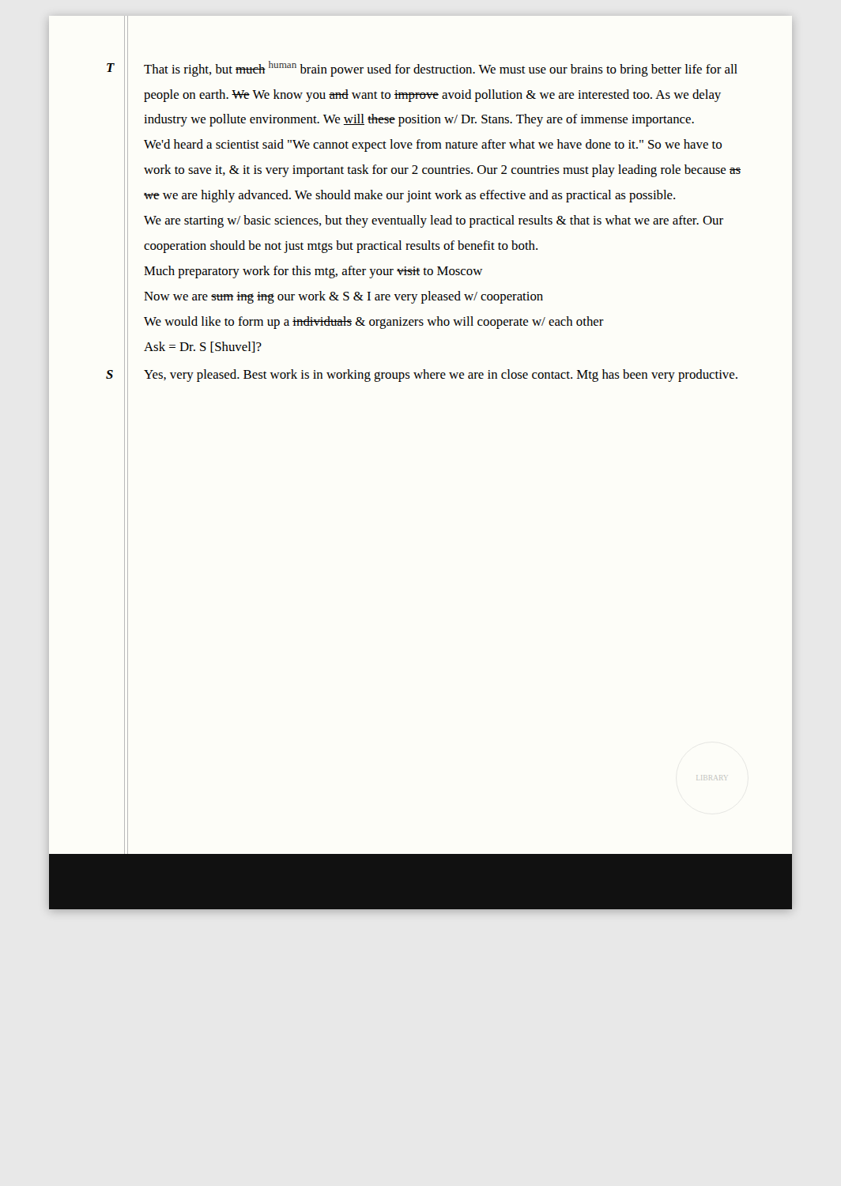T That is right, but much human brain power used for destruction. We must use our brains to bring better life for all people on earth. We We know you and want to improve avoid pollution & we are interested too. As we delay industry we pollute environment. We will these position w/ Dr. Stans. They are of immense importance.
We'd heard a scientist said "We cannot expect love from nature after what we have done to it." So we have to work to save it, & it is very important task for our 2 countries. Our 2 countries must play leading role because as we we are highly advanced. We should make our joint work as effective and as practical as possible.
We are starting w/ basic sciences, but they eventually lead to practical results & that is what we are after. Our cooperation should be not just mtgs but practical results of benefit to both.
Much preparatory work for this mtg, after your visit to Moscow
Now we are sum ing ing our work & S & I are very pleased w/ cooperation
We would like to form up a individuals & organizers who will cooperate w/ each other
Ask = Dr. S [Shuvel]?
S Yes, very pleased. Best work is in working groups where we are in close contact. Mtg has been very productive.
LIBRARY